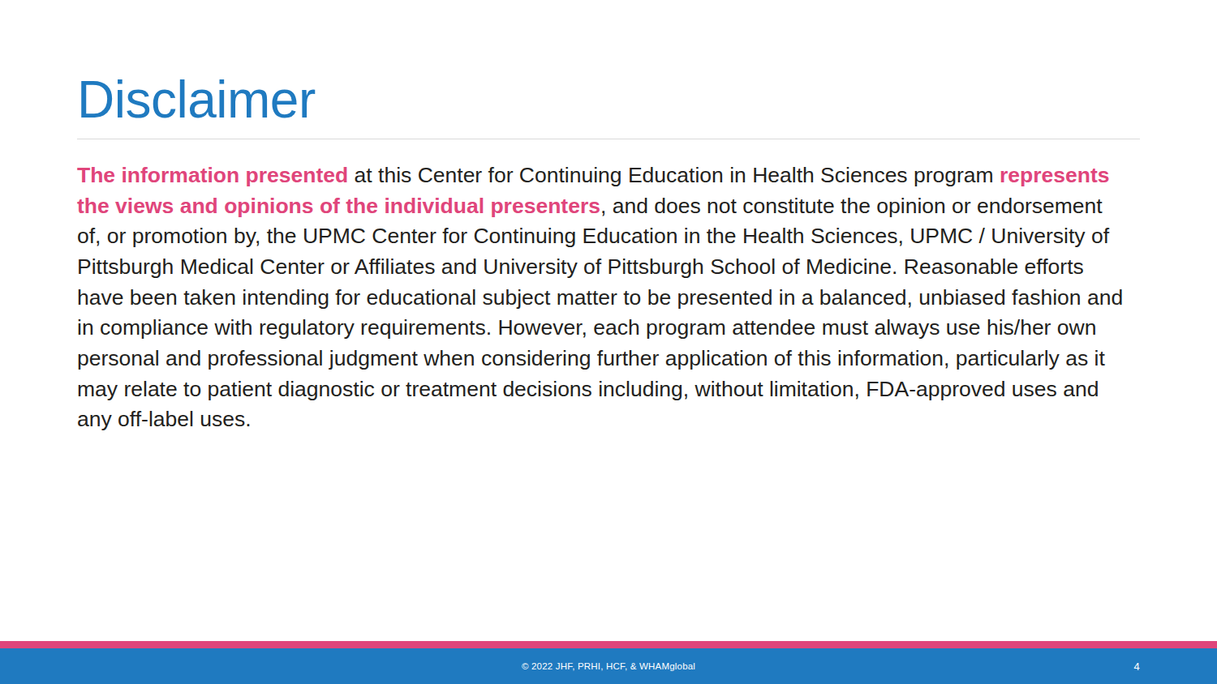Disclaimer
The information presented at this Center for Continuing Education in Health Sciences program represents the views and opinions of the individual presenters, and does not constitute the opinion or endorsement of, or promotion by, the UPMC Center for Continuing Education in the Health Sciences, UPMC / University of Pittsburgh Medical Center or Affiliates and University of Pittsburgh School of Medicine. Reasonable efforts have been taken intending for educational subject matter to be presented in a balanced, unbiased fashion and in compliance with regulatory requirements. However, each program attendee must always use his/her own personal and professional judgment when considering further application of this information, particularly as it may relate to patient diagnostic or treatment decisions including, without limitation, FDA-approved uses and any off-label uses.
© 2022 JHF, PRHI, HCF, & WHAMglobal 4